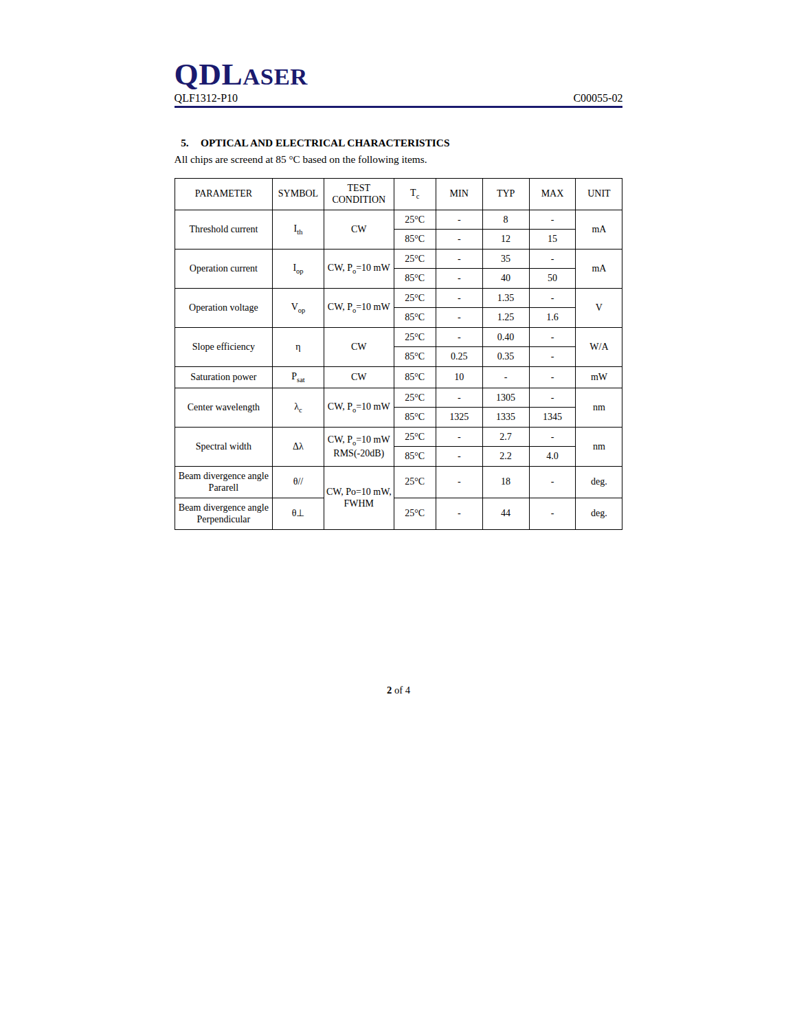QDLASER
QLF1312-P10 C00055-02
5. OPTICAL AND ELECTRICAL CHARACTERISTICS
All chips are screend at 85 °C based on the following items.
| PARAMETER | SYMBOL | TEST CONDITION | T c | MIN | TYP | MAX | UNIT |
| --- | --- | --- | --- | --- | --- | --- | --- |
| Threshold current | I th | CW | 25°C | - | 8 | - | mA |
| 85°C | - | 12 | 15 |
| Operation current | I op | CW, P o =10 mW | 25°C | - | 35 | - | mA |
| 85°C | - | 40 | 50 |
| Operation voltage | V op | CW, P o =10 mW | 25°C | - | 1.35 | - | V |
| 85°C | - | 1.25 | 1.6 |
| Slope efficiency | η | CW | 25°C | - | 0.40 | - | W/A |
| 85°C | 0.25 | 0.35 | - |
| Saturation power | P sat | CW | 85°C | 10 | - | - | mW |
| Center wavelength | λ c | CW, P o =10 mW | 25°C | - | 1305 | - | nm |
| 85°C | 1325 | 1335 | 1345 |
| Spectral width | Δλ | CW, P o =10 mW RMS(-20dB) | 25°C | - | 2.7 | - | nm |
| 85°C | - | 2.2 | 4.0 |
| Beam divergence angle Pararell | θ// | CW, Po=10 mW, FWHM | 25°C | - | 18 | - | deg. |
| Beam divergence angle Perpendicular | θ⊥ | 25°C | - | 44 | - | deg. |
2 of 4